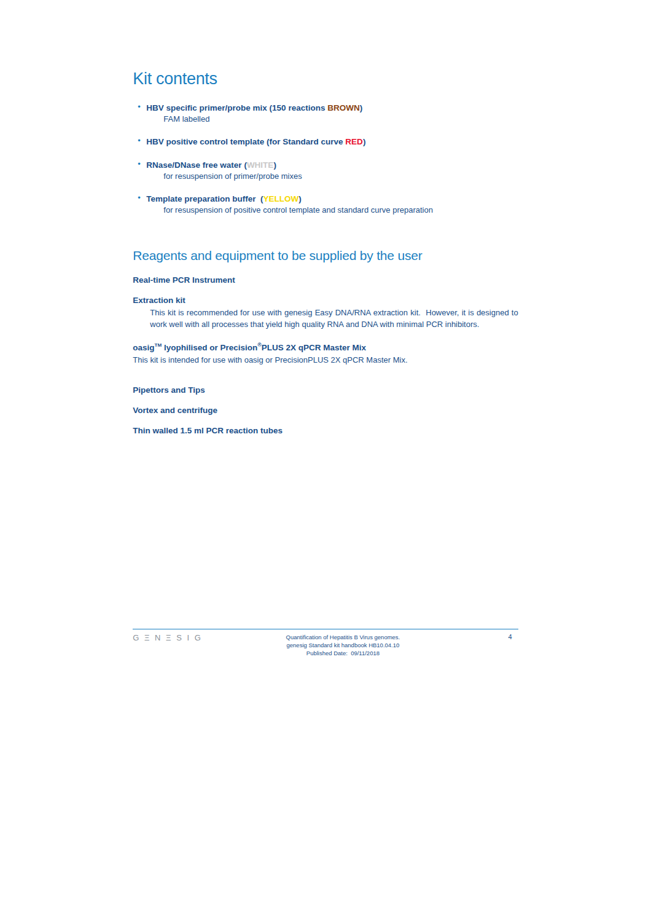Kit contents
• HBV specific primer/probe mix (150 reactions BROWN)
FAM labelled
• HBV positive control template (for Standard curve RED)
• RNase/DNase free water (WHITE)
for resuspension of primer/probe mixes
• Template preparation buffer (YELLOW)
for resuspension of positive control template and standard curve preparation
Reagents and equipment to be supplied by the user
Real-time PCR Instrument
Extraction kit
This kit is recommended for use with genesig Easy DNA/RNA extraction kit. However, it is designed to work well with all processes that yield high quality RNA and DNA with minimal PCR inhibitors.
oasigTM lyophilised or Precision®PLUS 2X qPCR Master Mix
This kit is intended for use with oasig or PrecisionPLUS 2X qPCR Master Mix.
Pipettors and Tips
Vortex and centrifuge
Thin walled 1.5 ml PCR reaction tubes
G Ξ N Ξ S I G
Quantification of Hepatitis B Virus genomes.
genesig Standard kit handbook HB10.04.10
Published Date: 09/11/2018
4